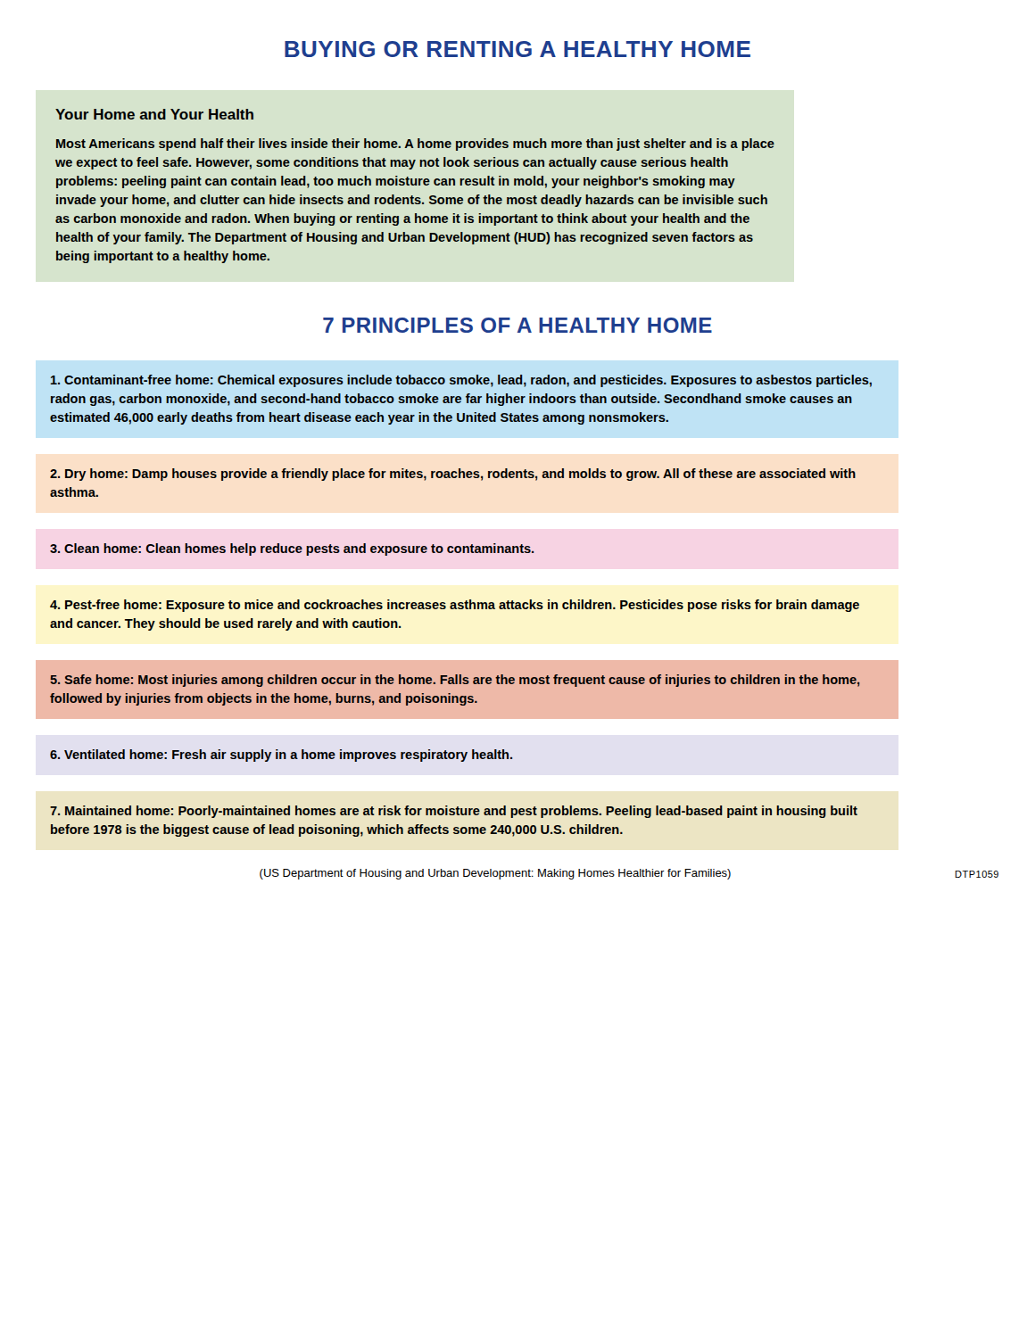BUYING OR RENTING A HEALTHY HOME
Your Home and Your Health
Most Americans spend half their lives inside their home. A home provides much more than just shelter and is a place we expect to feel safe. However, some conditions that may not look serious can actually cause serious health problems: peeling paint can contain lead, too much moisture can result in mold, your neighbor's smoking may invade your home, and clutter can hide insects and rodents. Some of the most deadly hazards can be invisible such as carbon monoxide and radon. When buying or renting a home it is important to think about your health and the health of your family. The Department of Housing and Urban Development (HUD) has recognized seven factors as being important to a healthy home.
7 PRINCIPLES OF A HEALTHY HOME
1. Contaminant-free home: Chemical exposures include tobacco smoke, lead, radon, and pesticides. Exposures to asbestos particles, radon gas, carbon monoxide, and second-hand tobacco smoke are far higher indoors than outside. Secondhand smoke causes an estimated 46,000 early deaths from heart disease each year in the United States among nonsmokers.
2. Dry home: Damp houses provide a friendly place for mites, roaches, rodents, and molds to grow. All of these are associated with asthma.
3. Clean home: Clean homes help reduce pests and exposure to contaminants.
4. Pest-free home: Exposure to mice and cockroaches increases asthma attacks in children. Pesticides pose risks for brain damage and cancer. They should be used rarely and with caution.
5. Safe home: Most injuries among children occur in the home. Falls are the most frequent cause of injuries to children in the home, followed by injuries from objects in the home, burns, and poisonings.
6. Ventilated home: Fresh air supply in a home improves respiratory health.
7. Maintained home: Poorly-maintained homes are at risk for moisture and pest problems. Peeling lead-based paint in housing built before 1978 is the biggest cause of lead poisoning, which affects some 240,000 U.S. children.
(US Department of Housing and Urban Development: Making Homes Healthier for Families)
DTP1059